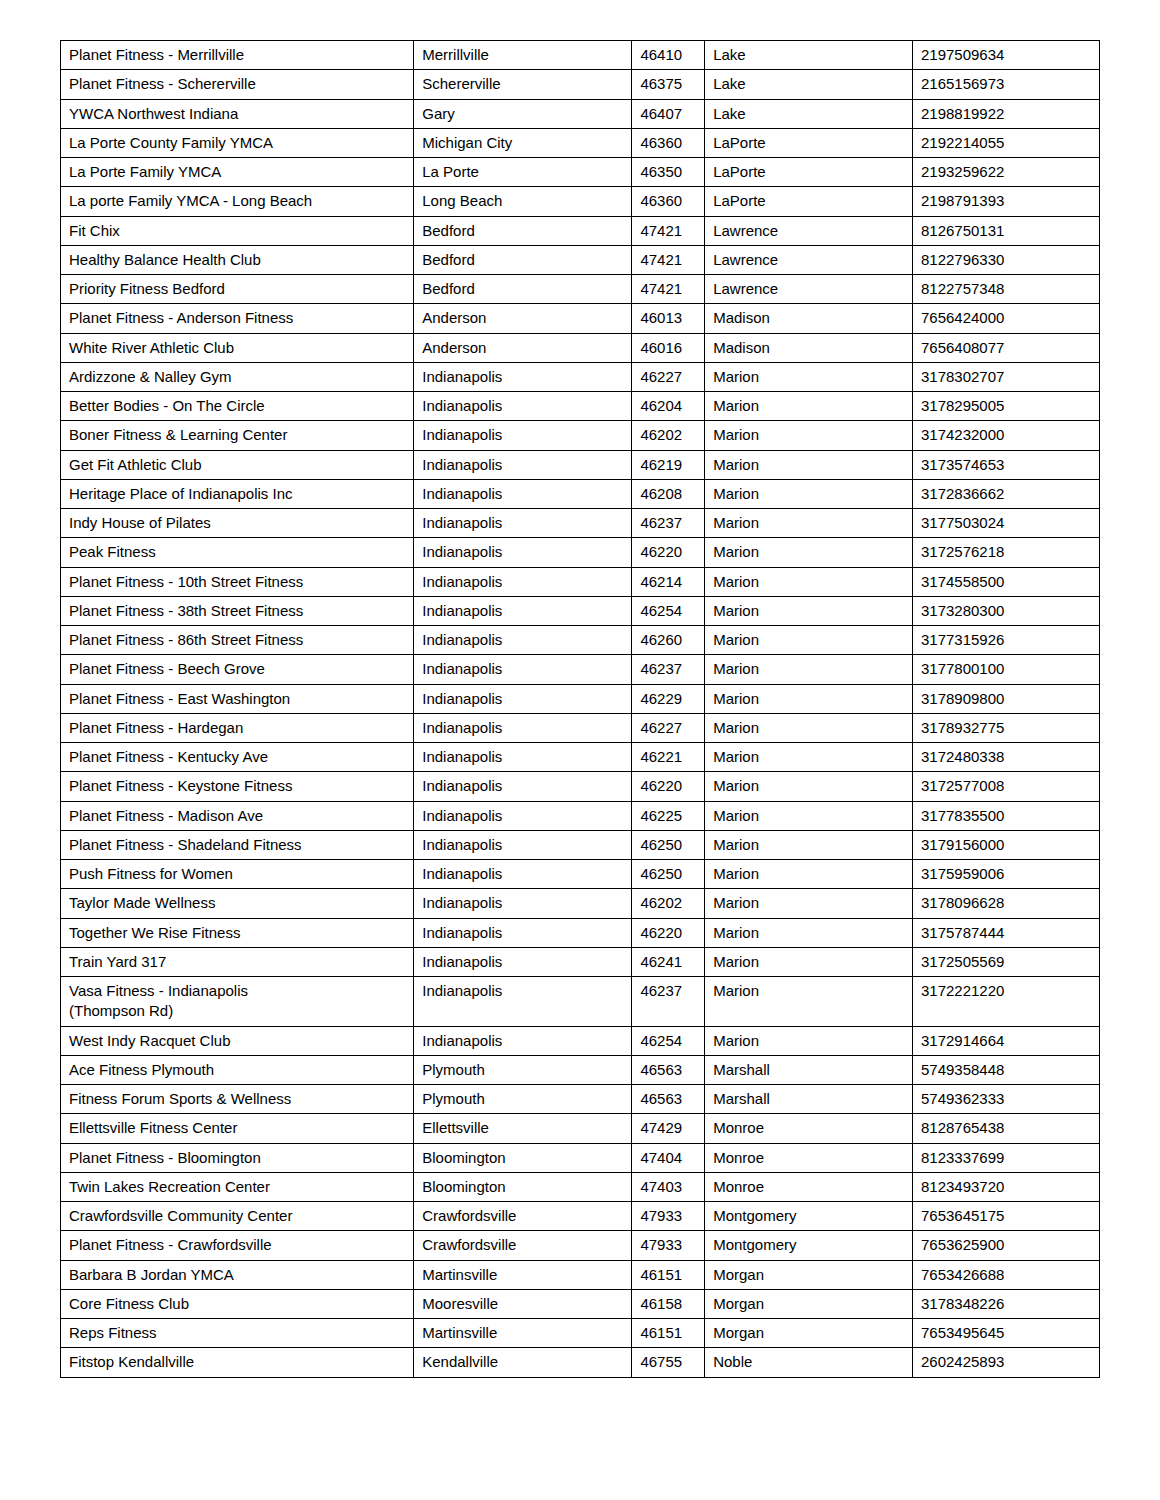| Planet Fitness - Merrillville | Merrillville | 46410 | Lake | 2197509634 |
| Planet Fitness - Schererville | Schererville | 46375 | Lake | 2165156973 |
| YWCA Northwest Indiana | Gary | 46407 | Lake | 2198819922 |
| La Porte County Family YMCA | Michigan City | 46360 | LaPorte | 2192214055 |
| La Porte Family YMCA | La Porte | 46350 | LaPorte | 2193259622 |
| La porte Family YMCA - Long Beach | Long Beach | 46360 | LaPorte | 2198791393 |
| Fit Chix | Bedford | 47421 | Lawrence | 8126750131 |
| Healthy Balance Health Club | Bedford | 47421 | Lawrence | 8122796330 |
| Priority Fitness Bedford | Bedford | 47421 | Lawrence | 8122757348 |
| Planet Fitness - Anderson Fitness | Anderson | 46013 | Madison | 7656424000 |
| White River Athletic Club | Anderson | 46016 | Madison | 7656408077 |
| Ardizzone & Nalley Gym | Indianapolis | 46227 | Marion | 3178302707 |
| Better Bodies - On The Circle | Indianapolis | 46204 | Marion | 3178295005 |
| Boner Fitness & Learning Center | Indianapolis | 46202 | Marion | 3174232000 |
| Get Fit Athletic Club | Indianapolis | 46219 | Marion | 3173574653 |
| Heritage Place of Indianapolis Inc | Indianapolis | 46208 | Marion | 3172836662 |
| Indy House of Pilates | Indianapolis | 46237 | Marion | 3177503024 |
| Peak Fitness | Indianapolis | 46220 | Marion | 3172576218 |
| Planet Fitness - 10th Street Fitness | Indianapolis | 46214 | Marion | 3174558500 |
| Planet Fitness - 38th Street Fitness | Indianapolis | 46254 | Marion | 3173280300 |
| Planet Fitness - 86th Street Fitness | Indianapolis | 46260 | Marion | 3177315926 |
| Planet Fitness - Beech Grove | Indianapolis | 46237 | Marion | 3177800100 |
| Planet Fitness - East Washington | Indianapolis | 46229 | Marion | 3178909800 |
| Planet Fitness - Hardegan | Indianapolis | 46227 | Marion | 3178932775 |
| Planet Fitness - Kentucky Ave | Indianapolis | 46221 | Marion | 3172480338 |
| Planet Fitness - Keystone Fitness | Indianapolis | 46220 | Marion | 3172577008 |
| Planet Fitness - Madison Ave | Indianapolis | 46225 | Marion | 3177835500 |
| Planet Fitness - Shadeland Fitness | Indianapolis | 46250 | Marion | 3179156000 |
| Push Fitness for Women | Indianapolis | 46250 | Marion | 3175959006 |
| Taylor Made Wellness | Indianapolis | 46202 | Marion | 3178096628 |
| Together We Rise Fitness | Indianapolis | 46220 | Marion | 3175787444 |
| Train Yard 317 | Indianapolis | 46241 | Marion | 3172505569 |
| Vasa Fitness - Indianapolis (Thompson Rd) | Indianapolis | 46237 | Marion | 3172221220 |
| West Indy Racquet Club | Indianapolis | 46254 | Marion | 3172914664 |
| Ace Fitness Plymouth | Plymouth | 46563 | Marshall | 5749358448 |
| Fitness Forum Sports & Wellness | Plymouth | 46563 | Marshall | 5749362333 |
| Ellettsville Fitness Center | Ellettsville | 47429 | Monroe | 8128765438 |
| Planet Fitness - Bloomington | Bloomington | 47404 | Monroe | 8123337699 |
| Twin Lakes Recreation Center | Bloomington | 47403 | Monroe | 8123493720 |
| Crawfordsville Community Center | Crawfordsville | 47933 | Montgomery | 7653645175 |
| Planet Fitness - Crawfordsville | Crawfordsville | 47933 | Montgomery | 7653625900 |
| Barbara B Jordan YMCA | Martinsville | 46151 | Morgan | 7653426688 |
| Core Fitness Club | Mooresville | 46158 | Morgan | 3178348226 |
| Reps Fitness | Martinsville | 46151 | Morgan | 7653495645 |
| Fitstop Kendallville | Kendallville | 46755 | Noble | 2602425893 |